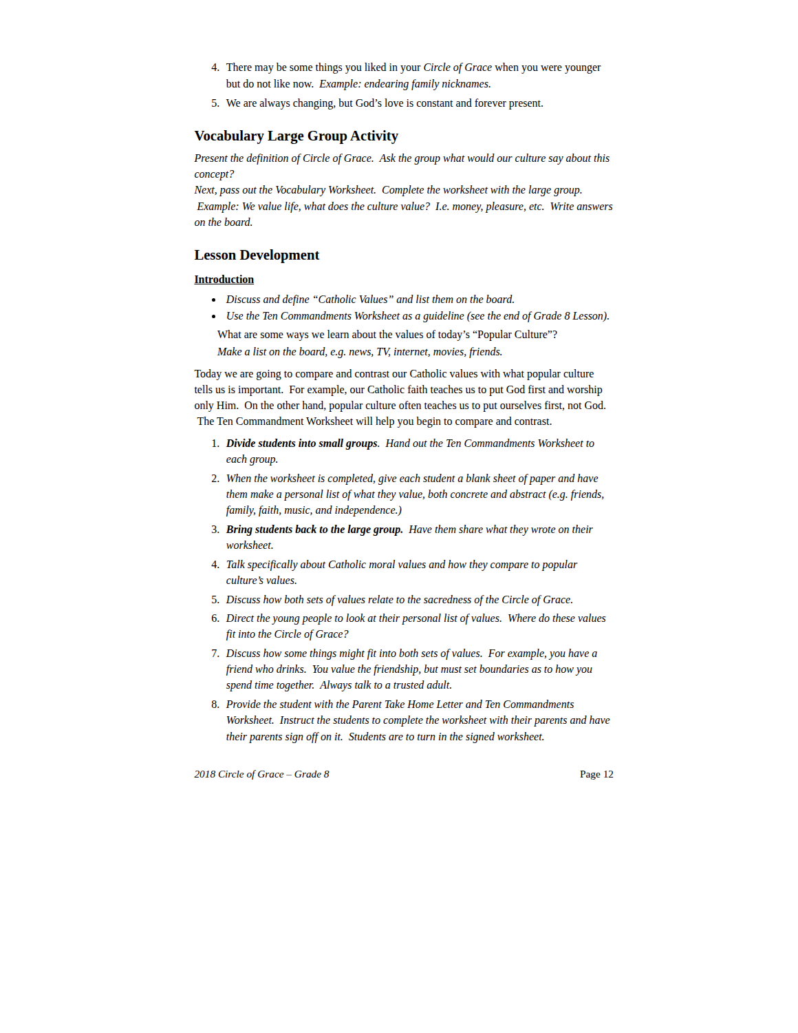There may be some things you liked in your Circle of Grace when you were younger but do not like now. Example: endearing family nicknames.
We are always changing, but God’s love is constant and forever present.
Vocabulary Large Group Activity
Present the definition of Circle of Grace. Ask the group what would our culture say about this concept?
Next, pass out the Vocabulary Worksheet. Complete the worksheet with the large group. Example: We value life, what does the culture value? I.e. money, pleasure, etc. Write answers on the board.
Lesson Development
Introduction
Discuss and define “Catholic Values” and list them on the board.
Use the Ten Commandments Worksheet as a guideline (see the end of Grade 8 Lesson).
What are some ways we learn about the values of today’s “Popular Culture”?
Make a list on the board, e.g. news, TV, internet, movies, friends.
Today we are going to compare and contrast our Catholic values with what popular culture tells us is important. For example, our Catholic faith teaches us to put God first and worship only Him. On the other hand, popular culture often teaches us to put ourselves first, not God. The Ten Commandment Worksheet will help you begin to compare and contrast.
Divide students into small groups. Hand out the Ten Commandments Worksheet to each group.
When the worksheet is completed, give each student a blank sheet of paper and have them make a personal list of what they value, both concrete and abstract (e.g. friends, family, faith, music, and independence.)
Bring students back to the large group. Have them share what they wrote on their worksheet.
Talk specifically about Catholic moral values and how they compare to popular culture’s values.
Discuss how both sets of values relate to the sacredness of the Circle of Grace.
Direct the young people to look at their personal list of values. Where do these values fit into the Circle of Grace?
Discuss how some things might fit into both sets of values. For example, you have a friend who drinks. You value the friendship, but must set boundaries as to how you spend time together. Always talk to a trusted adult.
Provide the student with the Parent Take Home Letter and Ten Commandments Worksheet. Instruct the students to complete the worksheet with their parents and have their parents sign off on it. Students are to turn in the signed worksheet.
2018 Circle of Grace – Grade 8 Page 12